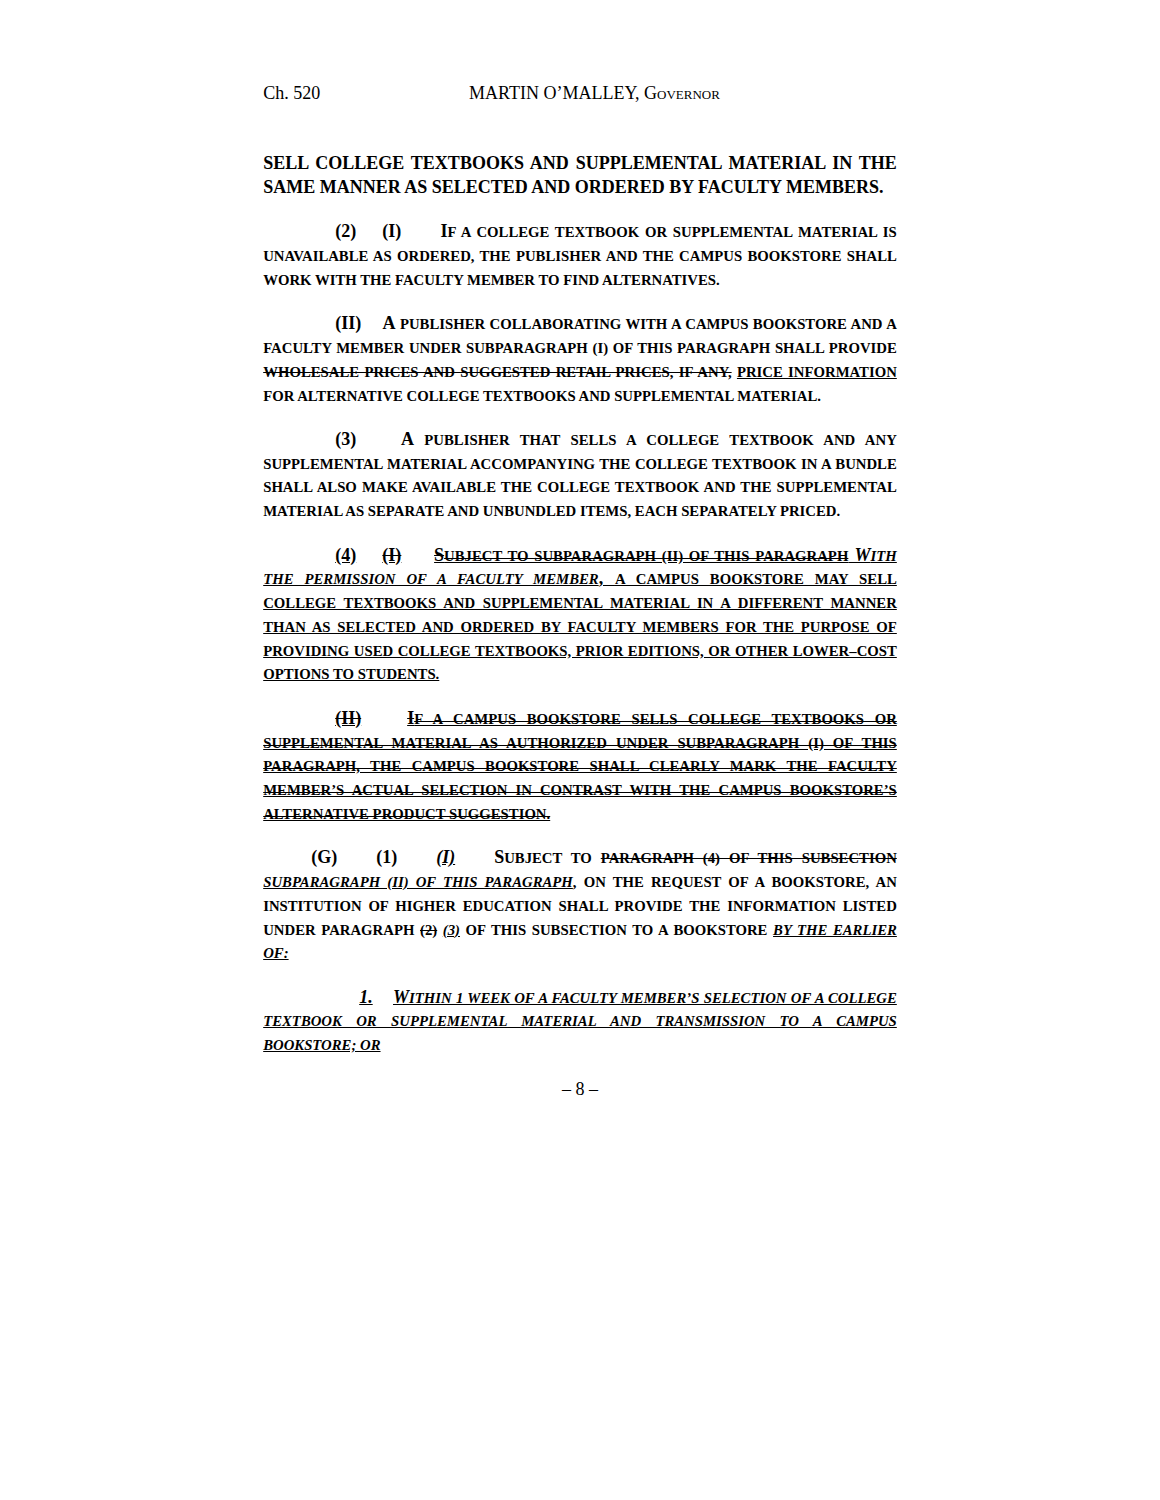Ch. 520 MARTIN O’MALLEY, Governor
SELL COLLEGE TEXTBOOKS AND SUPPLEMENTAL MATERIAL IN THE SAME MANNER AS SELECTED AND ORDERED BY FACULTY MEMBERS.
(2) (I) IF A COLLEGE TEXTBOOK OR SUPPLEMENTAL MATERIAL IS UNAVAILABLE AS ORDERED, THE PUBLISHER AND THE CAMPUS BOOKSTORE SHALL WORK WITH THE FACULTY MEMBER TO FIND ALTERNATIVES.
(II) A PUBLISHER COLLABORATING WITH A CAMPUS BOOKSTORE AND A FACULTY MEMBER UNDER SUBPARAGRAPH (I) OF THIS PARAGRAPH SHALL PROVIDE WHOLESALE PRICES AND SUGGESTED RETAIL PRICES, IF ANY, PRICE INFORMATION FOR ALTERNATIVE COLLEGE TEXTBOOKS AND SUPPLEMENTAL MATERIAL.
(3) A PUBLISHER THAT SELLS A COLLEGE TEXTBOOK AND ANY SUPPLEMENTAL MATERIAL ACCOMPANYING THE COLLEGE TEXTBOOK IN A BUNDLE SHALL ALSO MAKE AVAILABLE THE COLLEGE TEXTBOOK AND THE SUPPLEMENTAL MATERIAL AS SEPARATE AND UNBUNDLED ITEMS, EACH SEPARATELY PRICED.
(4) (I) SUBJECT TO SUBPARAGRAPH (II) OF THIS PARAGRAPH WITH THE PERMISSION OF A FACULTY MEMBER, A CAMPUS BOOKSTORE MAY SELL COLLEGE TEXTBOOKS AND SUPPLEMENTAL MATERIAL IN A DIFFERENT MANNER THAN AS SELECTED AND ORDERED BY FACULTY MEMBERS FOR THE PURPOSE OF PROVIDING USED COLLEGE TEXTBOOKS, PRIOR EDITIONS, OR OTHER LOWER–COST OPTIONS TO STUDENTS.
(II) IF A CAMPUS BOOKSTORE SELLS COLLEGE TEXTBOOKS OR SUPPLEMENTAL MATERIAL AS AUTHORIZED UNDER SUBPARAGRAPH (I) OF THIS PARAGRAPH, THE CAMPUS BOOKSTORE SHALL CLEARLY MARK THE FACULTY MEMBER’S ACTUAL SELECTION IN CONTRAST WITH THE CAMPUS BOOKSTORE’S ALTERNATIVE PRODUCT SUGGESTION.
(G) (1) (I) SUBJECT TO PARAGRAPH (4) OF THIS SUBSECTION SUBPARAGRAPH (II) OF THIS PARAGRAPH, ON THE REQUEST OF A BOOKSTORE, AN INSTITUTION OF HIGHER EDUCATION SHALL PROVIDE THE INFORMATION LISTED UNDER PARAGRAPH (2) (3) OF THIS SUBSECTION TO A BOOKSTORE BY THE EARLIER OF:
1. WITHIN 1 WEEK OF A FACULTY MEMBER’S SELECTION OF A COLLEGE TEXTBOOK OR SUPPLEMENTAL MATERIAL AND TRANSMISSION TO A CAMPUS BOOKSTORE; OR
– 8 –